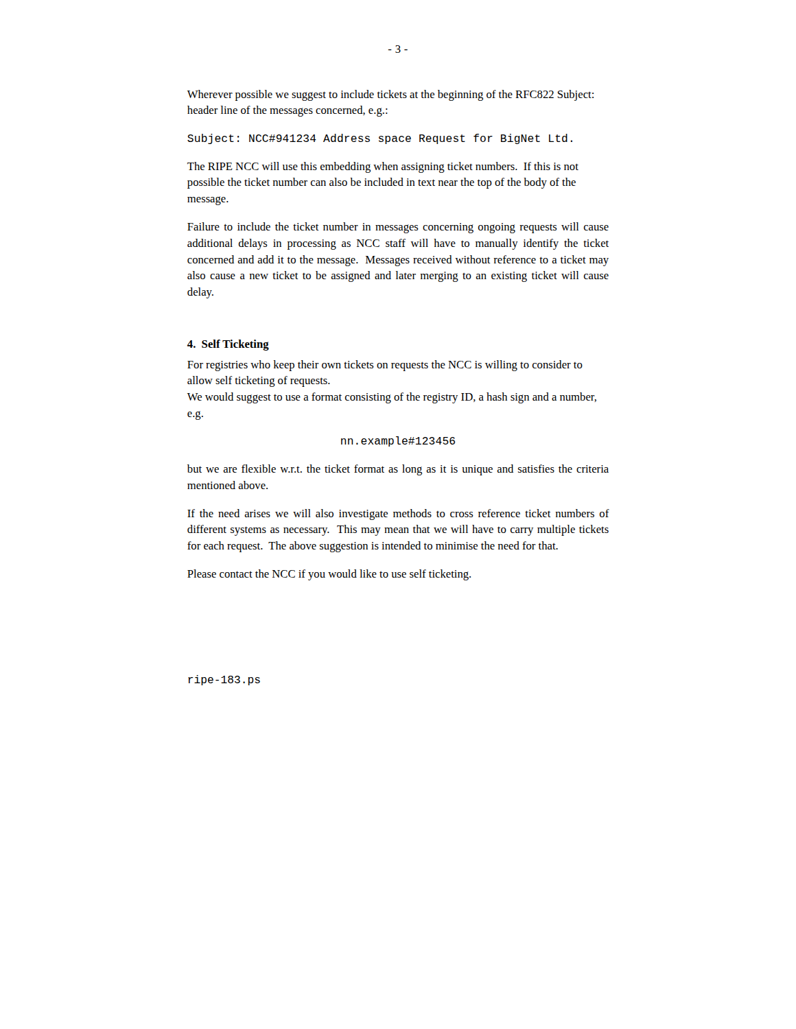- 3 -
Wherever possible we suggest to include tickets at the beginning of the RFC822 Subject: header line of the messages concerned, e.g.:
Subject: NCC#941234 Address space Request for BigNet Ltd.
The RIPE NCC will use this embedding when assigning ticket numbers. If this is not possible the ticket number can also be included in text near the top of the body of the message.
Failure to include the ticket number in messages concerning ongoing requests will cause additional delays in processing as NCC staff will have to manually identify the ticket concerned and add it to the message. Messages received without reference to a ticket may also cause a new ticket to be assigned and later merging to an existing ticket will cause delay.
4. Self Ticketing
For registries who keep their own tickets on requests the NCC is willing to consider to allow self ticketing of requests.
We would suggest to use a format consisting of the registry ID, a hash sign and a number, e.g.
nn.example#123456
but we are flexible w.r.t. the ticket format as long as it is unique and satisfies the criteria mentioned above.
If the need arises we will also investigate methods to cross reference ticket numbers of different systems as necessary. This may mean that we will have to carry multiple tickets for each request. The above suggestion is intended to minimise the need for that.
Please contact the NCC if you would like to use self ticketing.
ripe-183.ps